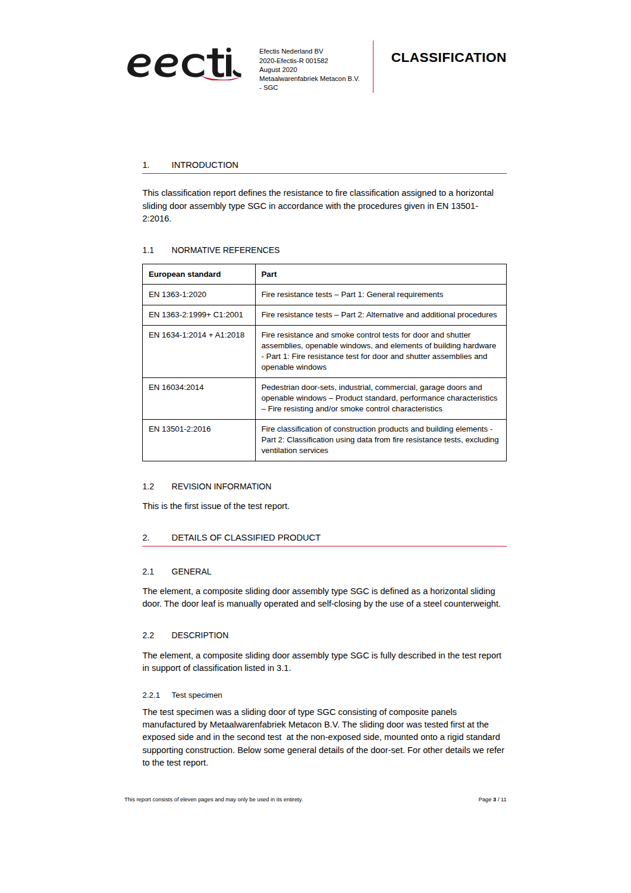Efectis Nederland BV
2020-Efectis-R 001582
August 2020
Metaalwarenfabriek Metacon B.V. - SGC
CLASSIFICATION
1. INTRODUCTION
This classification report defines the resistance to fire classification assigned to a horizontal sliding door assembly type SGC in accordance with the procedures given in EN 13501-2:2016.
1.1 NORMATIVE REFERENCES
| European standard | Part |
| --- | --- |
| EN 1363-1:2020 | Fire resistance tests – Part 1: General requirements |
| EN 1363-2:1999+ C1:2001 | Fire resistance tests – Part 2: Alternative and additional procedures |
| EN 1634-1:2014 + A1:2018 | Fire resistance and smoke control tests for door and shutter assemblies, openable windows, and elements of building hardware - Part 1: Fire resistance test for door and shutter assemblies and openable windows |
| EN 16034:2014 | Pedestrian door-sets, industrial, commercial, garage doors and openable windows – Product standard, performance characteristics – Fire resisting and/or smoke control characteristics |
| EN 13501-2:2016 | Fire classification of construction products and building elements - Part 2: Classification using data from fire resistance tests, excluding ventilation services |
1.2 REVISION INFORMATION
This is the first issue of the test report.
2. DETAILS OF CLASSIFIED PRODUCT
2.1 GENERAL
The element, a composite sliding door assembly type SGC is defined as a horizontal sliding door. The door leaf is manually operated and self-closing by the use of a steel counterweight.
2.2 DESCRIPTION
The element, a composite sliding door assembly type SGC is fully described in the test report in support of classification listed in 3.1.
2.2.1 Test specimen
The test specimen was a sliding door of type SGC consisting of composite panels manufactured by Metaalwarenfabriek Metacon B.V. The sliding door was tested first at the exposed side and in the second test at the non-exposed side, mounted onto a rigid standard supporting construction. Below some general details of the door-set. For other details we refer to the test report.
This report consists of eleven pages and may only be used in its entirety.
Page 3 / 11